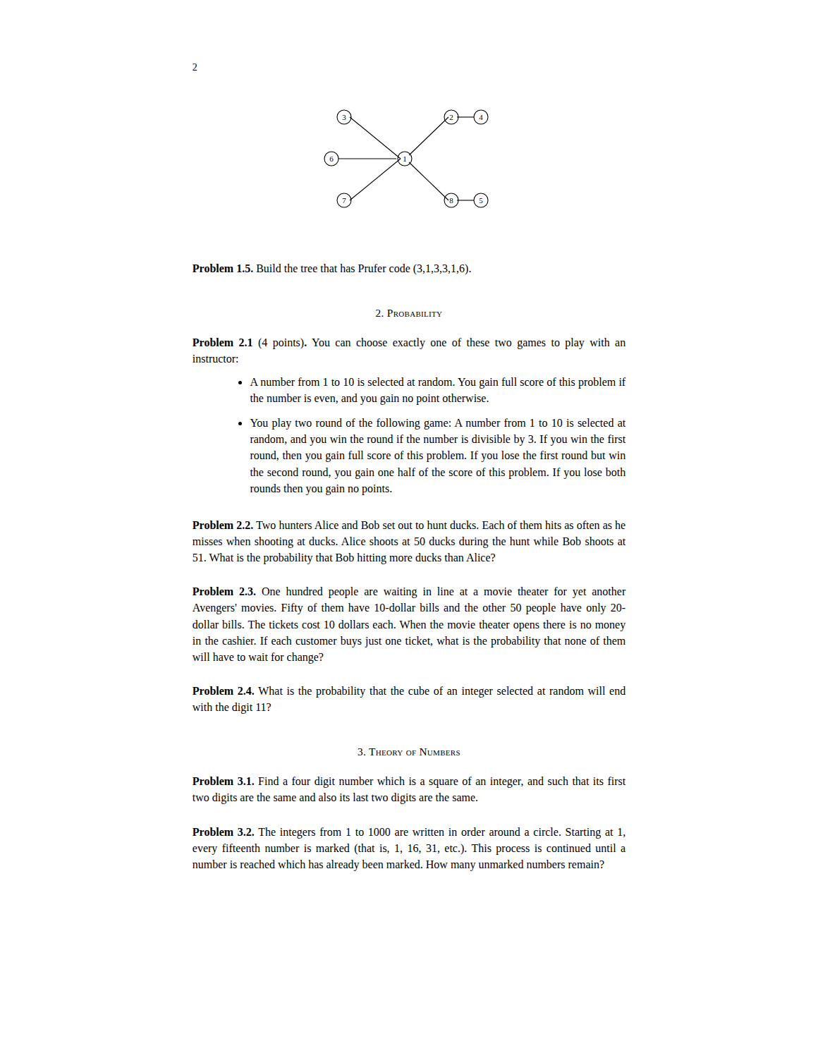2
3 6 7 1 2 4 8 5
Problem 1.5. Build the tree that has Prufer code (3,1,3,3,1,6).
2. Probability
Problem 2.1 (4 points). You can choose exactly one of these two games to play with an instructor:
A number from 1 to 10 is selected at random. You gain full score of this problem if the number is even, and you gain no point otherwise.
You play two round of the following game: A number from 1 to 10 is selected at random, and you win the round if the number is divisible by 3. If you win the first round, then you gain full score of this problem. If you lose the first round but win the second round, you gain one half of the score of this problem. If you lose both rounds then you gain no points.
Problem 2.2. Two hunters Alice and Bob set out to hunt ducks. Each of them hits as often as he misses when shooting at ducks. Alice shoots at 50 ducks during the hunt while Bob shoots at 51. What is the probability that Bob hitting more ducks than Alice?
Problem 2.3. One hundred people are waiting in line at a movie theater for yet another Avengers' movies. Fifty of them have 10-dollar bills and the other 50 people have only 20-dollar bills. The tickets cost 10 dollars each. When the movie theater opens there is no money in the cashier. If each customer buys just one ticket, what is the probability that none of them will have to wait for change?
Problem 2.4. What is the probability that the cube of an integer selected at random will end with the digit 11?
3. Theory of Numbers
Problem 3.1. Find a four digit number which is a square of an integer, and such that its first two digits are the same and also its last two digits are the same.
Problem 3.2. The integers from 1 to 1000 are written in order around a circle. Starting at 1, every fifteenth number is marked (that is, 1, 16, 31, etc.). This process is continued until a number is reached which has already been marked. How many unmarked numbers remain?